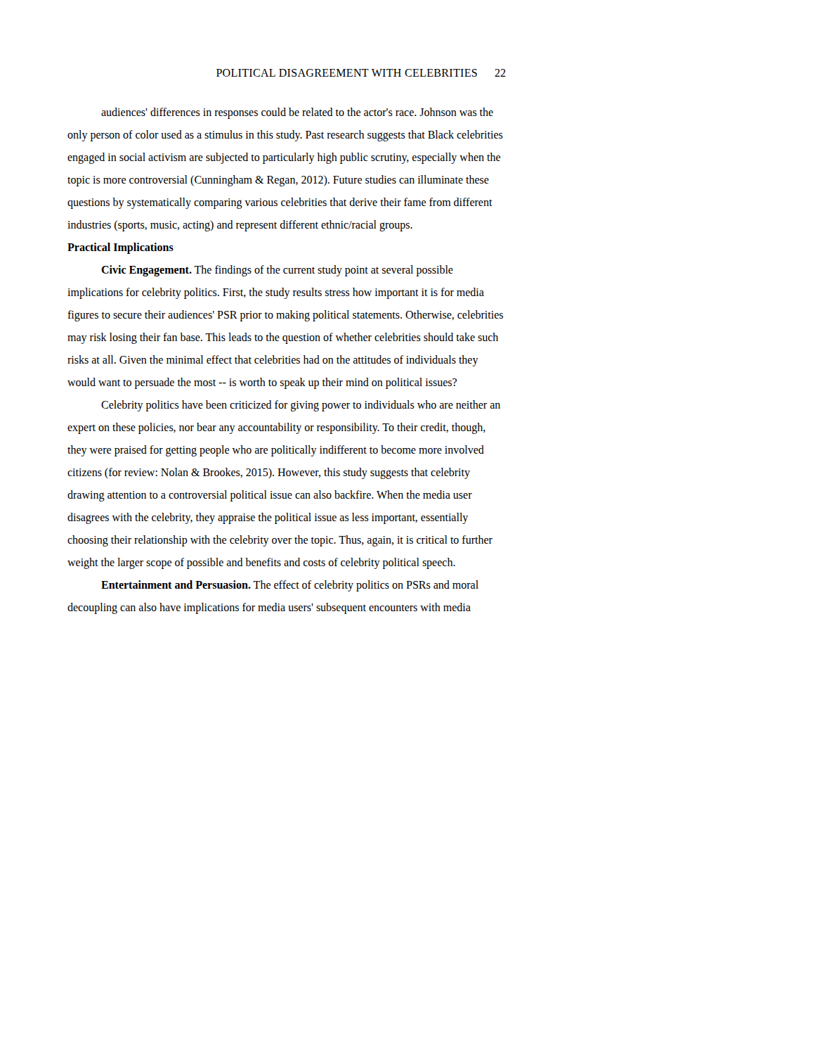Political Disagreement with Celebrities 22
audiences' differences in responses could be related to the actor's race. Johnson was the only person of color used as a stimulus in this study. Past research suggests that Black celebrities engaged in social activism are subjected to particularly high public scrutiny, especially when the topic is more controversial (Cunningham & Regan, 2012). Future studies can illuminate these questions by systematically comparing various celebrities that derive their fame from different industries (sports, music, acting) and represent different ethnic/racial groups.
Practical Implications
Civic Engagement. The findings of the current study point at several possible implications for celebrity politics. First, the study results stress how important it is for media figures to secure their audiences' PSR prior to making political statements. Otherwise, celebrities may risk losing their fan base. This leads to the question of whether celebrities should take such risks at all. Given the minimal effect that celebrities had on the attitudes of individuals they would want to persuade the most -- is worth to speak up their mind on political issues?
Celebrity politics have been criticized for giving power to individuals who are neither an expert on these policies, nor bear any accountability or responsibility. To their credit, though, they were praised for getting people who are politically indifferent to become more involved citizens (for review: Nolan & Brookes, 2015). However, this study suggests that celebrity drawing attention to a controversial political issue can also backfire. When the media user disagrees with the celebrity, they appraise the political issue as less important, essentially choosing their relationship with the celebrity over the topic. Thus, again, it is critical to further weight the larger scope of possible and benefits and costs of celebrity political speech.
Entertainment and Persuasion. The effect of celebrity politics on PSRs and moral decoupling can also have implications for media users' subsequent encounters with media